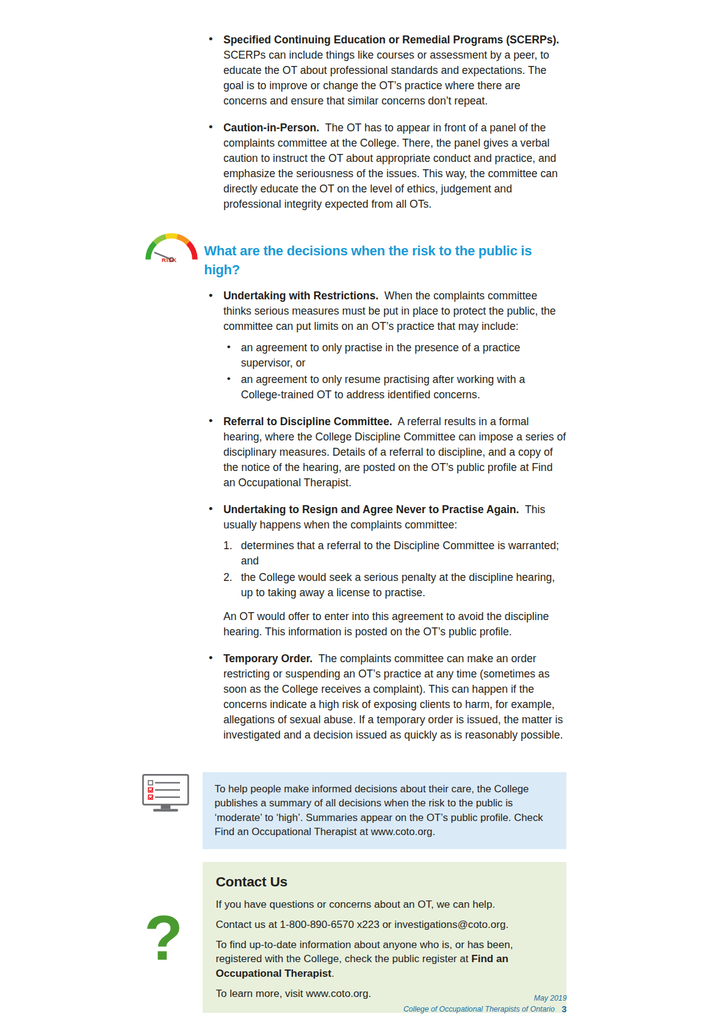Specified Continuing Education or Remedial Programs (SCERPs). SCERPs can include things like courses or assessment by a peer, to educate the OT about professional standards and expectations. The goal is to improve or change the OT’s practice where there are concerns and ensure that similar concerns don’t repeat.
Caution-in-Person. The OT has to appear in front of a panel of the complaints committee at the College. There, the panel gives a verbal caution to instruct the OT about appropriate conduct and practice, and emphasize the seriousness of the issues. This way, the committee can directly educate the OT on the level of ethics, judgement and professional integrity expected from all OTs.
RISK
What are the decisions when the risk to the public is high?
Undertaking with Restrictions. When the complaints committee thinks serious measures must be put in place to protect the public, the committee can put limits on an OT’s practice that may include:
an agreement to only practise in the presence of a practice supervisor, or
an agreement to only resume practising after working with a College-trained OT to address identified concerns.
Referral to Discipline Committee. A referral results in a formal hearing, where the College Discipline Committee can impose a series of disciplinary measures. Details of a referral to discipline, and a copy of the notice of the hearing, are posted on the OT’s public profile at Find an Occupational Therapist.
Undertaking to Resign and Agree Never to Practise Again. This usually happens when the complaints committee:
determines that a referral to the Discipline Committee is warranted; and
the College would seek a serious penalty at the discipline hearing, up to taking away a license to practise.
An OT would offer to enter into this agreement to avoid the discipline hearing. This information is posted on the OT’s public profile.
Temporary Order. The complaints committee can make an order restricting or suspending an OT’s practice at any time (sometimes as soon as the College receives a complaint). This can happen if the concerns indicate a high risk of exposing clients to harm, for example, allegations of sexual abuse. If a temporary order is issued, the matter is investigated and a decision issued as quickly as is reasonably possible.
To help people make informed decisions about their care, the College publishes a summary of all decisions when the risk to the public is ‘moderate’ to ‘high’. Summaries appear on the OT’s public profile. Check Find an Occupational Therapist at www.coto.org.
?
Contact Us
If you have questions or concerns about an OT, we can help.
Contact us at 1-800-890-6570 x223 or investigations@coto.org.
To find up-to-date information about anyone who is, or has been, registered with the College, check the public register at Find an Occupational Therapist.
To learn more, visit www.coto.org.
May 2019
College of Occupational Therapists of Ontario 3